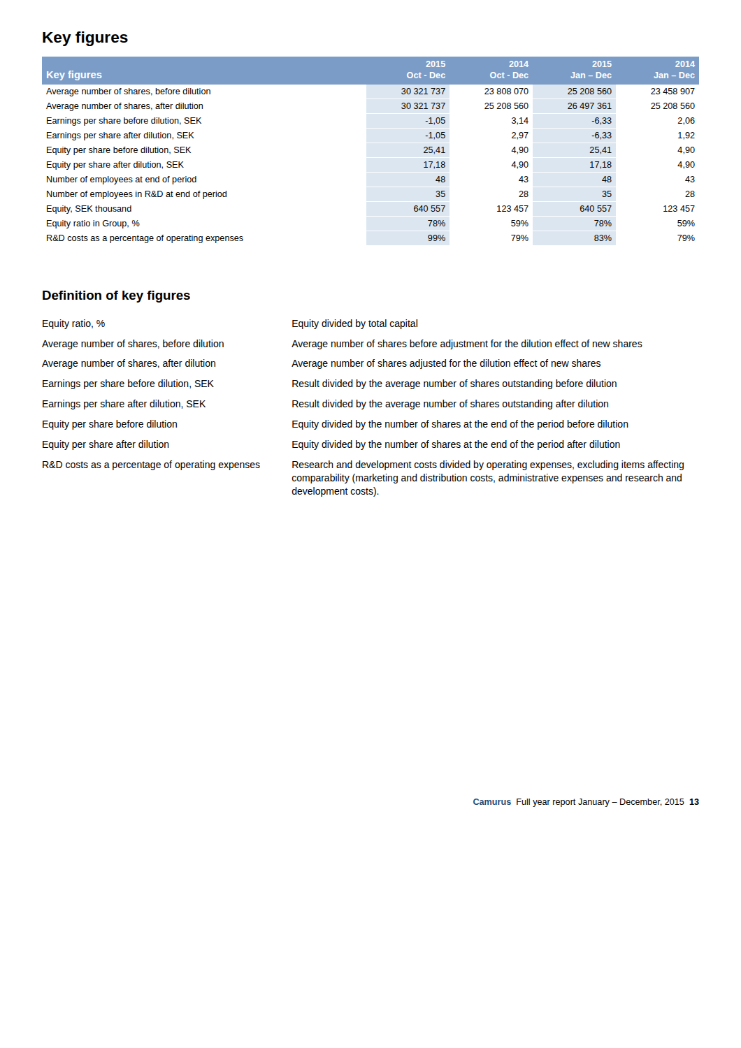Key figures
| Key figures | 2015 Oct - Dec | 2014 Oct - Dec | 2015 Jan – Dec | 2014 Jan – Dec |
| --- | --- | --- | --- | --- |
| Average number of shares, before dilution | 30 321 737 | 23 808 070 | 25 208 560 | 23 458 907 |
| Average number of shares, after dilution | 30 321 737 | 25 208 560 | 26 497 361 | 25 208 560 |
| Earnings per share before dilution, SEK | -1,05 | 3,14 | -6,33 | 2,06 |
| Earnings per share after dilution, SEK | -1,05 | 2,97 | -6,33 | 1,92 |
| Equity per share before dilution, SEK | 25,41 | 4,90 | 25,41 | 4,90 |
| Equity per share after dilution, SEK | 17,18 | 4,90 | 17,18 | 4,90 |
| Number of employees at end of period | 48 | 43 | 48 | 43 |
| Number of employees in R&D at end of period | 35 | 28 | 35 | 28 |
| Equity, SEK thousand | 640 557 | 123 457 | 640 557 | 123 457 |
| Equity ratio in Group, % | 78% | 59% | 78% | 59% |
| R&D costs as a percentage of operating expenses | 99% | 79% | 83% | 79% |
Definition of key figures
| Equity ratio, % | Equity divided by total capital |
| Average number of shares, before dilution | Average number of shares before adjustment for the dilution effect of new shares |
| Average number of shares, after dilution | Average number of shares adjusted for the dilution effect of new shares |
| Earnings per share before dilution, SEK | Result divided by the average number of shares outstanding before dilution |
| Earnings per share after dilution, SEK | Result divided by the average number of shares outstanding after dilution |
| Equity per share before dilution | Equity divided by the number of shares at the end of the period before dilution |
| Equity per share after dilution | Equity divided by the number of shares at the end of the period after dilution |
| R&D costs as a percentage of operating expenses | Research and development costs divided by operating expenses, excluding items affecting comparability (marketing and distribution costs, administrative expenses and research and development costs). |
Camurus Full year report January – December, 2015 13